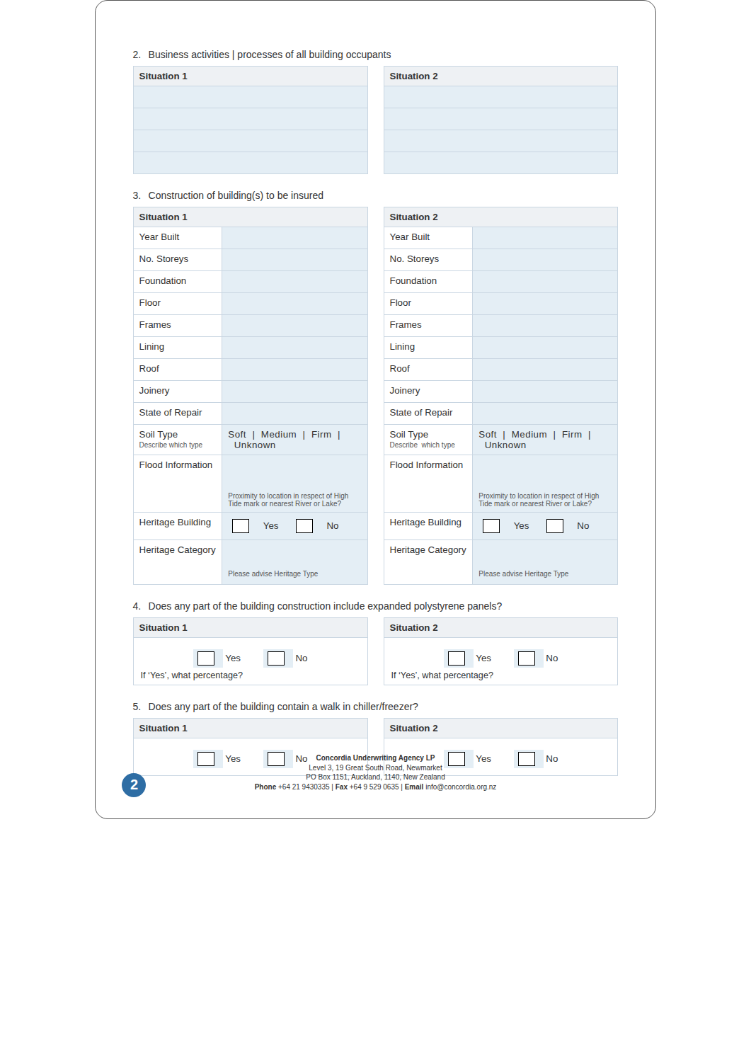2. Business activities | processes of all building occupants
| Situation 1 |
| --- |
| Situation 2 |
| --- |
3. Construction of building(s) to be insured
| Situation 1 |
| --- |
| Year Built | |
| No. Storeys | |
| Foundation | |
| Floor | |
| Frames | |
| Lining | |
| Roof | |
| Joinery | |
| State of Repair | |
| Soil Type Describe which type | Soft / Medium / Firm / Unknown |
| Flood Information | Proximity to location in respect of High Tide mark or nearest River or Lake? |
| Heritage Building | Yes No |
| Heritage Category | Please advise Heritage Type |
| Situation 2 |
| --- |
| Year Built | |
| No. Storeys | |
| Foundation | |
| Floor | |
| Frames | |
| Lining | |
| Roof | |
| Joinery | |
| State of Repair | |
| Soil Type Describe which type | Soft / Medium / Firm / Unknown |
| Flood Information | Proximity to location in respect of High Tide mark or nearest River or Lake? |
| Heritage Building | Yes No |
| Heritage Category | Please advise Heritage Type |
4. Does any part of the building construction include expanded polystyrene panels?
| Situation 1 |
| --- |
| Yes No If ‘Yes’, what percentage? |
| Situation 2 |
| --- |
| Yes No If ‘Yes’, what percentage? |
5. Does any part of the building contain a walk in chiller/freezer?
| Situation 1 |
| --- |
| Yes No |
| Situation 2 |
| --- |
| Yes No |
2
Concordia Underwriting Agency LP
Level 3, 19 Great South Road, Newmarket
PO Box 1151, Auckland, 1140, New Zealand
Phone +64 21 9430335 | Fax +64 9 529 0635 | Email info@concordia.org.nz